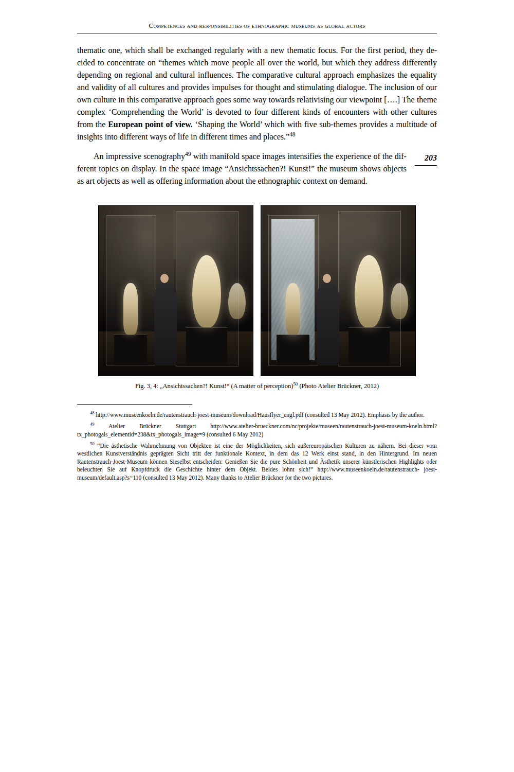Competences and responsibilities of ethnographic museums as global actors
thematic one, which shall be exchanged regularly with a new thematic focus. For the first period, they decided to concentrate on “themes which move people all over the world, but which they address differently depending on regional and cultural influences. The comparative cultural approach emphasizes the equality and validity of all cultures and provides impulses for thought and stimulating dialogue. The inclusion of our own culture in this comparative approach goes some way towards relativising our viewpoint [….] The theme complex ‘Comprehending the World’ is devoted to four different kinds of encounters with other cultures from the European point of view. ‘Shaping the World’ which with five sub-themes provides a multitude of insights into different ways of life in different times and places.”48
203
An impressive scenography49 with manifold space images intensifies the experience of the different topics on display. In the space image “Ansichtssachen?! Kunst!” the museum shows objects as art objects as well as offering information about the ethnographic context on demand.
Fig. 3, 4: „Ansichtssachen?! Kunst!“ (A matter of perception)50 (Photo Atelier Brückner, 2012)
48 http://www.museenkoeln.de/rautenstrauch-joest-museum/download/Hausflyer_engl.pdf (consulted 13 May 2012). Emphasis by the author.
49 Atelier Brückner Stuttgart http://www.atelier-brueckner.com/nc/projekte/museen/rautenstrauch-joest-museum-koeln.html?tx_photogals_elementid=238&tx_photogals_image=9 (consulted 6 May 2012)
50 “Die ästhetische Wahrnehmung von Objekten ist eine der Möglichkeiten, sich außereuropäischen Kulturen zu nähern. Bei dieser vom westlichen Kunstverständnis geprägten Sicht tritt der funktionale Kontext, in dem das 12 Werk einst stand, in den Hintergrund. Im neuen Rautenstrauch-Joest-Museum können Sieselbst entscheiden: Genießen Sie die pure Schönheit und Ästhetik unserer künstlerischen Highlights oder beleuchten Sie auf Knopfdruck die Geschichte hinter dem Objekt. Beides lohnt sich!” http://www.museenkoeln.de/rautenstrauch- joest-museum/default.asp?s=110 (consulted 13 May 2012). Many thanks to Atelier Brückner for the two pictures.